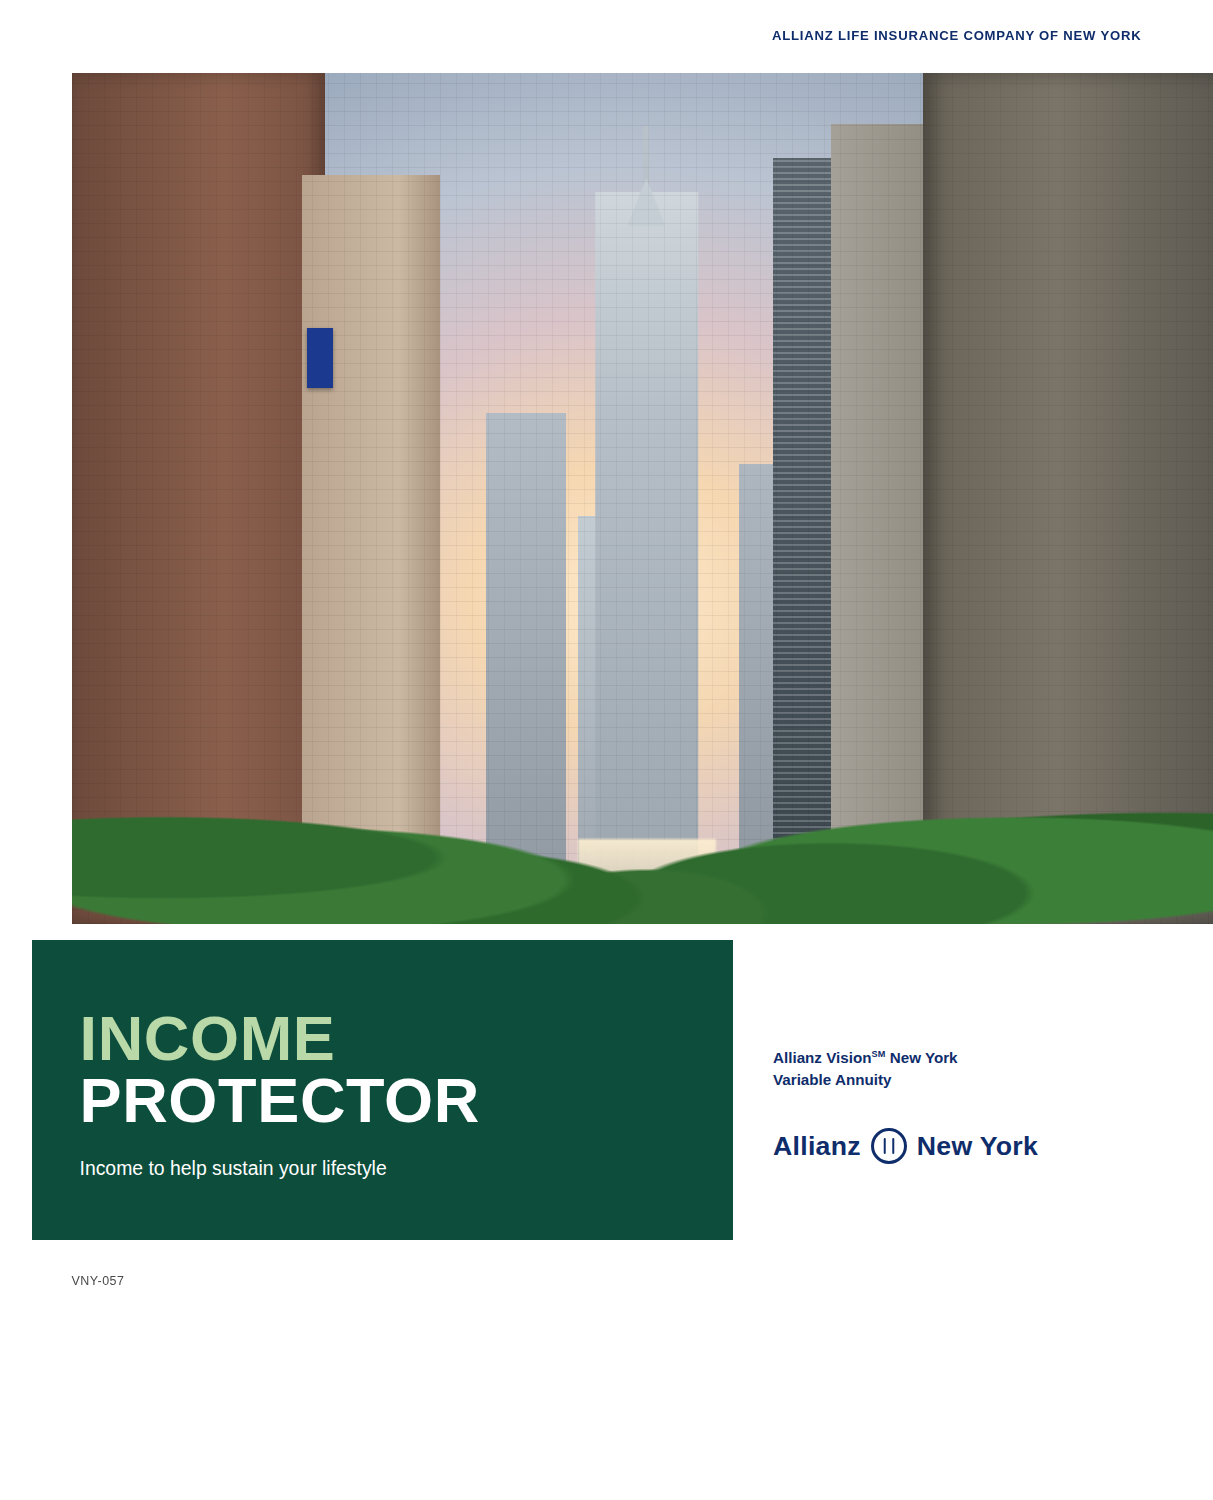Allianz Life Insurance Company of New York
INCOME PROTECTOR
Income to help sustain your lifestyle
Allianz VisionSM New York
Variable Annuity
Allianz New York
VNY-057